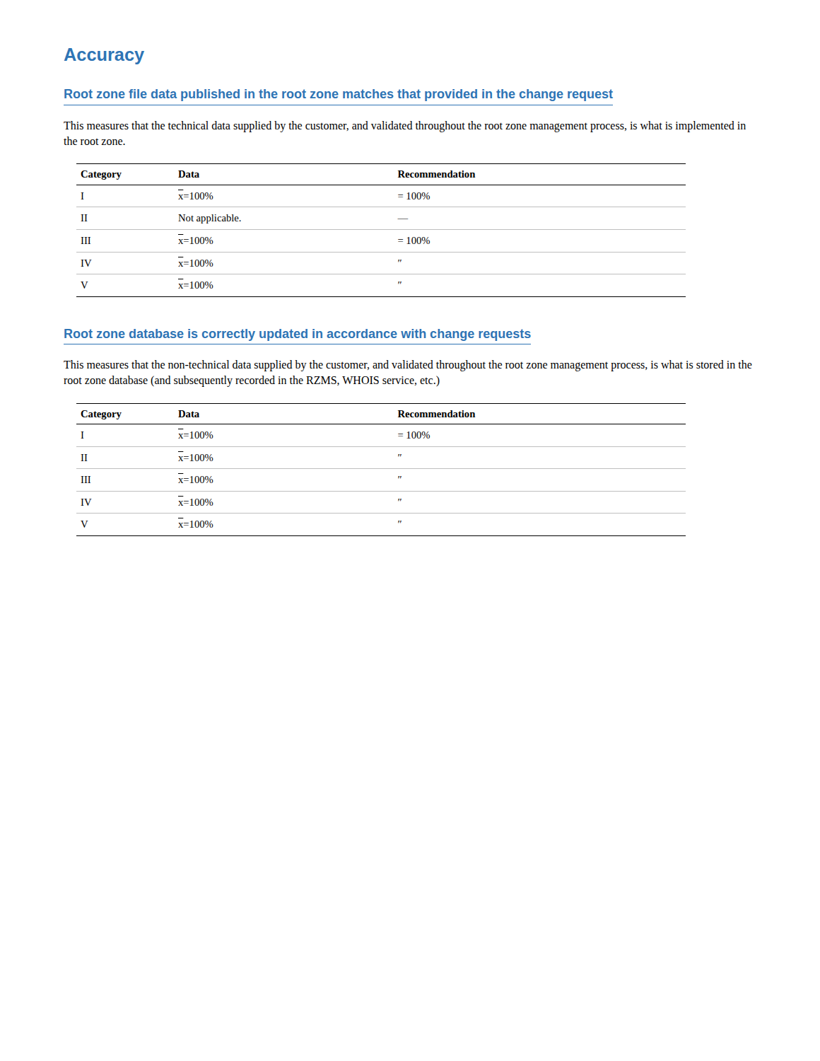Accuracy
Root zone file data published in the root zone matches that provided in the change request
This measures that the technical data supplied by the customer, and validated throughout the root zone management process, is what is implemented in the root zone.
| Category | Data | Recommendation |
| --- | --- | --- |
| I | x =100% | = 100% |
| II | Not applicable. | — |
| III | x =100% | = 100% |
| IV | x =100% | ″ |
| V | x =100% | ″ |
Root zone database is correctly updated in accordance with change requests
This measures that the non-technical data supplied by the customer, and validated throughout the root zone management process, is what is stored in the root zone database (and subsequently recorded in the RZMS, WHOIS service, etc.)
| Category | Data | Recommendation |
| --- | --- | --- |
| I | x =100% | = 100% |
| II | x =100% | ″ |
| III | x =100% | ″ |
| IV | x =100% | ″ |
| V | x =100% | ″ |